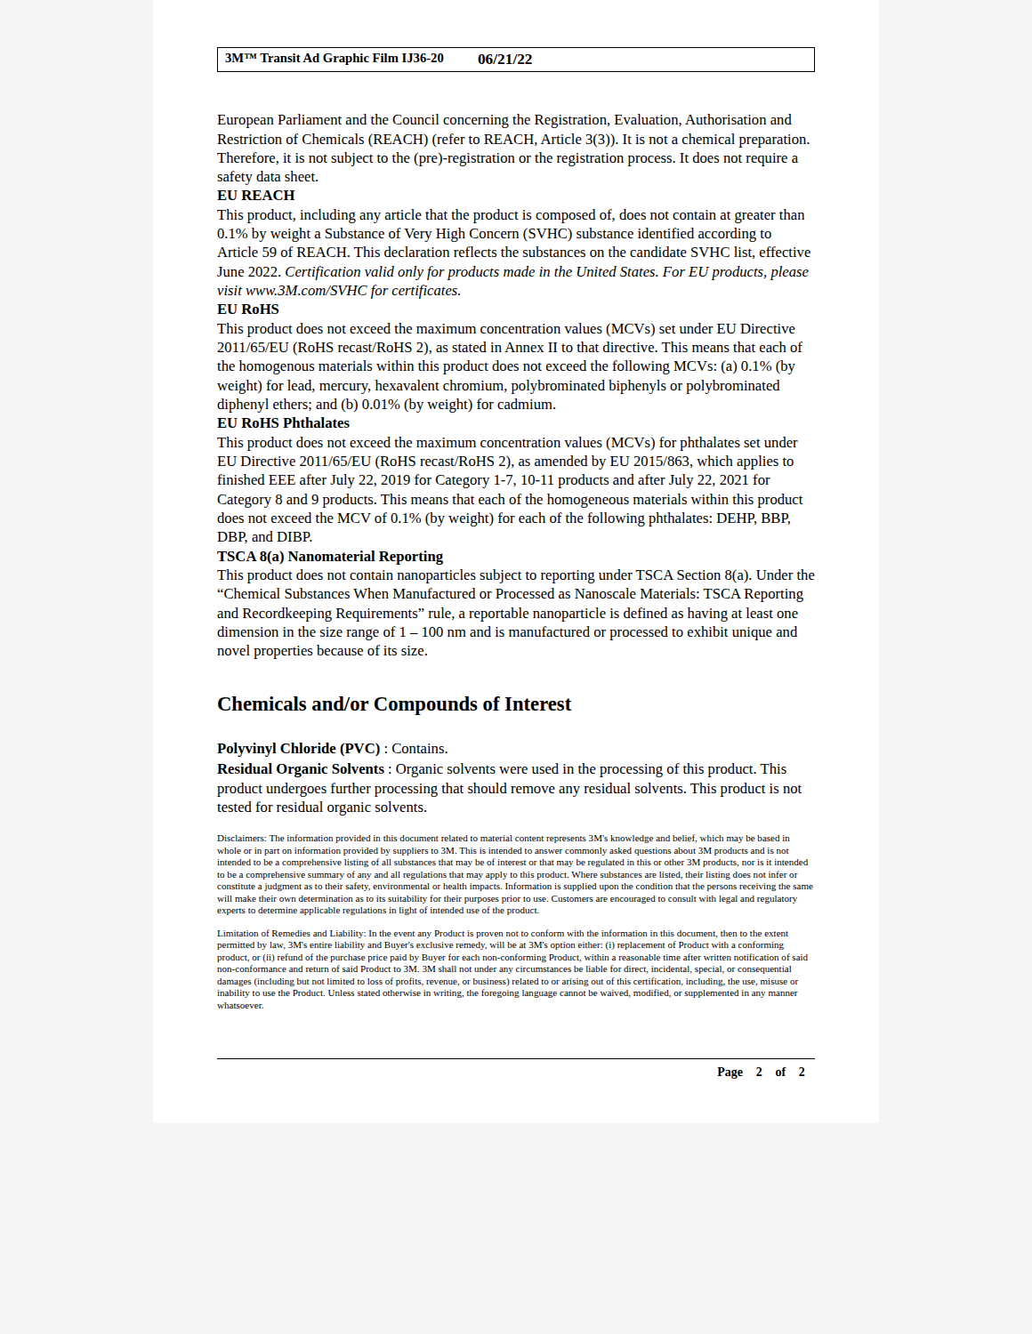3M™ Transit Ad Graphic Film IJ36-20
06/21/22
European Parliament and the Council concerning the Registration, Evaluation, Authorisation and Restriction of Chemicals (REACH) (refer to REACH, Article 3(3)). It is not a chemical preparation. Therefore, it is not subject to the (pre)-registration or the registration process. It does not require a safety data sheet.
EU REACH
This product, including any article that the product is composed of, does not contain at greater than 0.1% by weight a Substance of Very High Concern (SVHC) substance identified according to Article 59 of REACH. This declaration reflects the substances on the candidate SVHC list, effective June 2022. Certification valid only for products made in the United States. For EU products, please visit www.3M.com/SVHC for certificates.
EU RoHS
This product does not exceed the maximum concentration values (MCVs) set under EU Directive 2011/65/EU (RoHS recast/RoHS 2), as stated in Annex II to that directive. This means that each of the homogenous materials within this product does not exceed the following MCVs: (a) 0.1% (by weight) for lead, mercury, hexavalent chromium, polybrominated biphenyls or polybrominated diphenyl ethers; and (b) 0.01% (by weight) for cadmium.
EU RoHS Phthalates
This product does not exceed the maximum concentration values (MCVs) for phthalates set under EU Directive 2011/65/EU (RoHS recast/RoHS 2), as amended by EU 2015/863, which applies to finished EEE after July 22, 2019 for Category 1-7, 10-11 products and after July 22, 2021 for Category 8 and 9 products. This means that each of the homogeneous materials within this product does not exceed the MCV of 0.1% (by weight) for each of the following phthalates: DEHP, BBP, DBP, and DIBP.
TSCA 8(a) Nanomaterial Reporting
This product does not contain nanoparticles subject to reporting under TSCA Section 8(a). Under the “Chemical Substances When Manufactured or Processed as Nanoscale Materials: TSCA Reporting and Recordkeeping Requirements” rule, a reportable nanoparticle is defined as having at least one dimension in the size range of 1 – 100 nm and is manufactured or processed to exhibit unique and novel properties because of its size.
Chemicals and/or Compounds of Interest
Polyvinyl Chloride (PVC) : Contains.
Residual Organic Solvents : Organic solvents were used in the processing of this product. This product undergoes further processing that should remove any residual solvents. This product is not tested for residual organic solvents.
Disclaimers: The information provided in this document related to material content represents 3M's knowledge and belief, which may be based in whole or in part on information provided by suppliers to 3M. This is intended to answer commonly asked questions about 3M products and is not intended to be a comprehensive listing of all substances that may be of interest or that may be regulated in this or other 3M products, nor is it intended to be a comprehensive summary of any and all regulations that may apply to this product. Where substances are listed, their listing does not infer or constitute a judgment as to their safety, environmental or health impacts. Information is supplied upon the condition that the persons receiving the same will make their own determination as to its suitability for their purposes prior to use. Customers are encouraged to consult with legal and regulatory experts to determine applicable regulations in light of intended use of the product.
Limitation of Remedies and Liability: In the event any Product is proven not to conform with the information in this document, then to the extent permitted by law, 3M's entire liability and Buyer's exclusive remedy, will be at 3M's option either: (i) replacement of Product with a conforming product, or (ii) refund of the purchase price paid by Buyer for each non-conforming Product, within a reasonable time after written notification of said non-conformance and return of said Product to 3M. 3M shall not under any circumstances be liable for direct, incidental, special, or consequential damages (including but not limited to loss of profits, revenue, or business) related to or arising out of this certification, including, the use, misuse or inability to use the Product. Unless stated otherwise in writing, the foregoing language cannot be waived, modified, or supplemented in any manner whatsoever.
Page 2 of 2